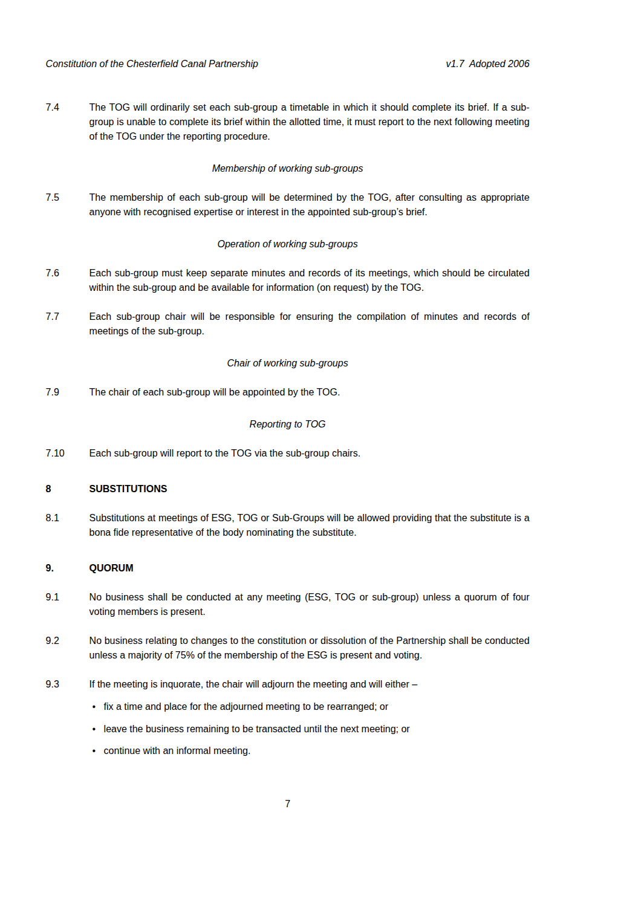Constitution of the Chesterfield Canal Partnership v1.7 Adopted 2006
7.4
The TOG will ordinarily set each sub-group a timetable in which it should complete its brief. If a sub-group is unable to complete its brief within the allotted time, it must report to the next following meeting of the TOG under the reporting procedure.
Membership of working sub-groups
7.5
The membership of each sub-group will be determined by the TOG, after consulting as appropriate anyone with recognised expertise or interest in the appointed sub-group’s brief.
Operation of working sub-groups
7.6
Each sub-group must keep separate minutes and records of its meetings, which should be circulated within the sub-group and be available for information (on request) by the TOG.
7.7
Each sub-group chair will be responsible for ensuring the compilation of minutes and records of meetings of the sub-group.
Chair of working sub-groups
7.9
The chair of each sub-group will be appointed by the TOG.
Reporting to TOG
7.10
Each sub-group will report to the TOG via the sub-group chairs.
8
SUBSTITUTIONS
8.1
Substitutions at meetings of ESG, TOG or Sub-Groups will be allowed providing that the substitute is a bona fide representative of the body nominating the substitute.
9.
QUORUM
9.1
No business shall be conducted at any meeting (ESG, TOG or sub-group) unless a quorum of four voting members is present.
9.2
No business relating to changes to the constitution or dissolution of the Partnership shall be conducted unless a majority of 75% of the membership of the ESG is present and voting.
9.3
If the meeting is inquorate, the chair will adjourn the meeting and will either –
fix a time and place for the adjourned meeting to be rearranged; or
leave the business remaining to be transacted until the next meeting; or
continue with an informal meeting.
7